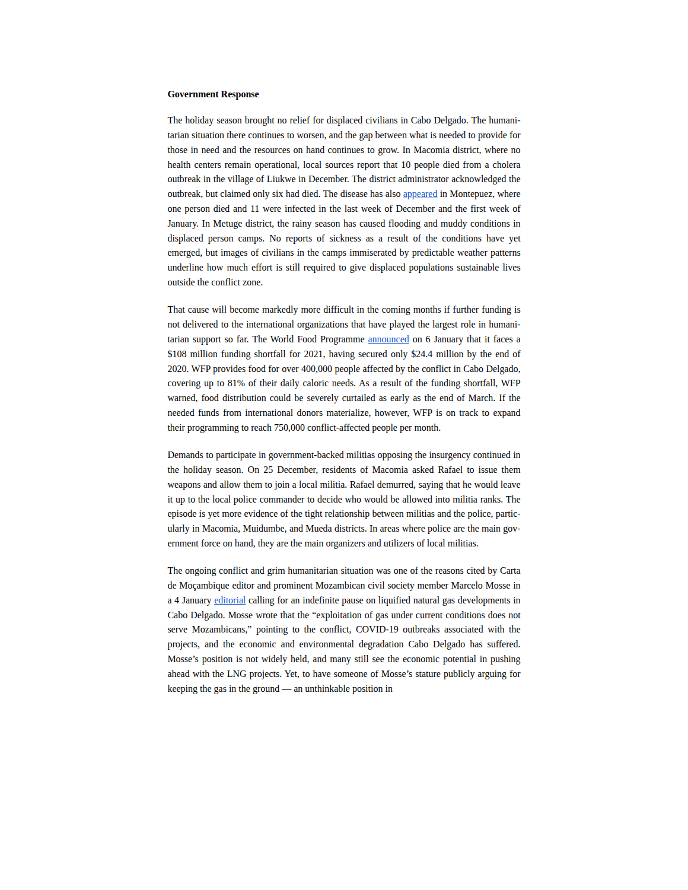Government Response
The holiday season brought no relief for displaced civilians in Cabo Delgado. The humanitarian situation there continues to worsen, and the gap between what is needed to provide for those in need and the resources on hand continues to grow. In Macomia district, where no health centers remain operational, local sources report that 10 people died from a cholera outbreak in the village of Liukwe in December. The district administrator acknowledged the outbreak, but claimed only six had died. The disease has also appeared in Montepuez, where one person died and 11 were infected in the last week of December and the first week of January. In Metuge district, the rainy season has caused flooding and muddy conditions in displaced person camps. No reports of sickness as a result of the conditions have yet emerged, but images of civilians in the camps immiserated by predictable weather patterns underline how much effort is still required to give displaced populations sustainable lives outside the conflict zone.
That cause will become markedly more difficult in the coming months if further funding is not delivered to the international organizations that have played the largest role in humanitarian support so far. The World Food Programme announced on 6 January that it faces a $108 million funding shortfall for 2021, having secured only $24.4 million by the end of 2020. WFP provides food for over 400,000 people affected by the conflict in Cabo Delgado, covering up to 81% of their daily caloric needs. As a result of the funding shortfall, WFP warned, food distribution could be severely curtailed as early as the end of March. If the needed funds from international donors materialize, however, WFP is on track to expand their programming to reach 750,000 conflict-affected people per month.
Demands to participate in government-backed militias opposing the insurgency continued in the holiday season. On 25 December, residents of Macomia asked Rafael to issue them weapons and allow them to join a local militia. Rafael demurred, saying that he would leave it up to the local police commander to decide who would be allowed into militia ranks. The episode is yet more evidence of the tight relationship between militias and the police, particularly in Macomia, Muidumbe, and Mueda districts. In areas where police are the main government force on hand, they are the main organizers and utilizers of local militias.
The ongoing conflict and grim humanitarian situation was one of the reasons cited by Carta de Moçambique editor and prominent Mozambican civil society member Marcelo Mosse in a 4 January editorial calling for an indefinite pause on liquified natural gas developments in Cabo Delgado. Mosse wrote that the “exploitation of gas under current conditions does not serve Mozambicans,” pointing to the conflict, COVID-19 outbreaks associated with the projects, and the economic and environmental degradation Cabo Delgado has suffered. Mosse’s position is not widely held, and many still see the economic potential in pushing ahead with the LNG projects. Yet, to have someone of Mosse’s stature publicly arguing for keeping the gas in the ground — an unthinkable position in